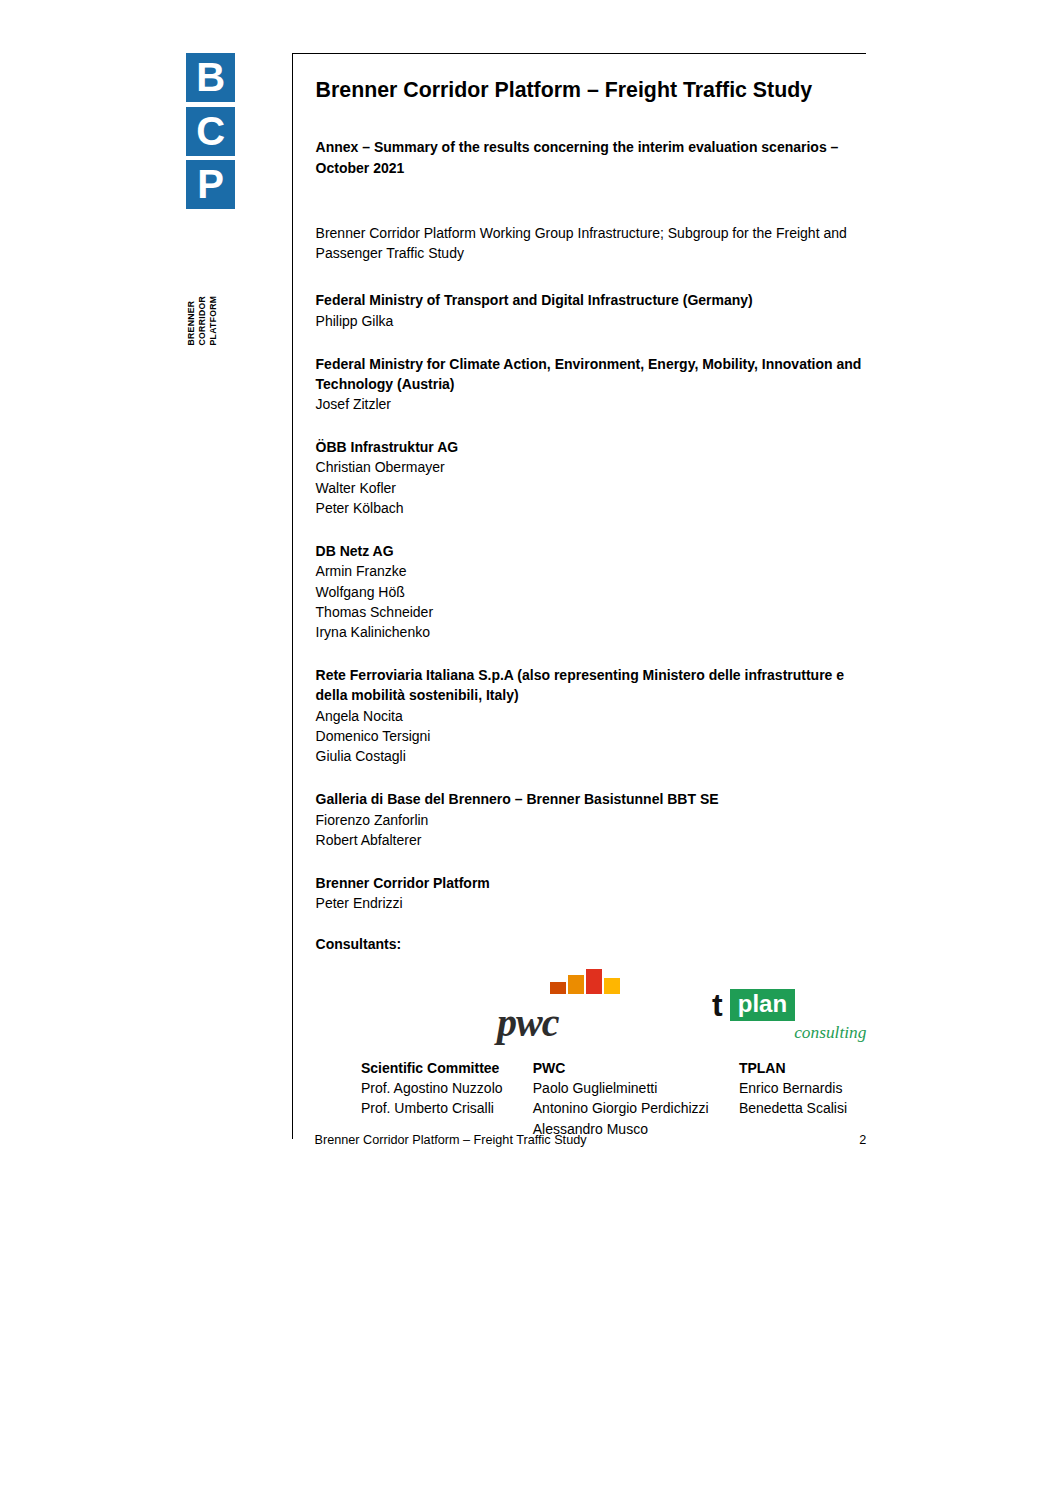B
C
P
BRENNER
CORRIDOR
PLATFORM
Brenner Corridor Platform – Freight Traffic Study
Annex – Summary of the results concerning the interim evaluation scenarios – October 2021
Brenner Corridor Platform Working Group Infrastructure; Subgroup for the Freight and Passenger Traffic Study
Federal Ministry of Transport and Digital Infrastructure (Germany)
Philipp Gilka
Federal Ministry for Climate Action, Environment, Energy, Mobility, Innovation and Technology (Austria)
Josef Zitzler
ÖBB Infrastruktur AG
Christian Obermayer
Walter Kofler
Peter Kölbach
DB Netz AG
Armin Franzke
Wolfgang Höß
Thomas Schneider
Iryna Kalinichenko
Rete Ferroviaria Italiana S.p.A (also representing Ministero delle infrastrutture e della mobilità sostenibili, Italy)
Angela Nocita
Domenico Tersigni
Giulia Costagli
Galleria di Base del Brennero – Brenner Basistunnel BBT SE
Fiorenzo Zanforlin
Robert Abfalterer
Brenner Corridor Platform
Peter Endrizzi
Consultants:
pwc
t plan
consulting
| Scientific Committee | PWC | TPLAN |
| Prof. Agostino Nuzzolo | Paolo Guglielminetti | Enrico Bernardis |
| Prof. Umberto Crisalli | Antonino Giorgio Perdichizzi | Benedetta Scalisi |
| | Alessandro Musco | |
Brenner Corridor Platform – Freight Traffic Study 2